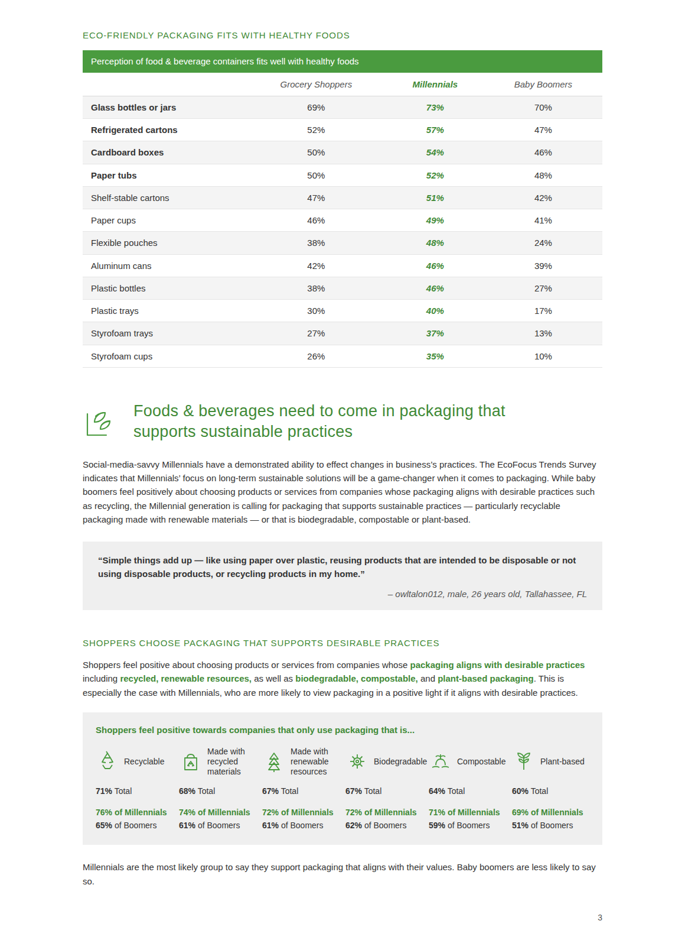Eco-friendly packaging fits with healthy foods
Perception of food & beverage containers fits well with healthy foods
| | Grocery Shoppers | Millennials | Baby Boomers |
| --- | --- | --- | --- |
| Glass bottles or jars | 69% | 73% | 70% |
| Refrigerated cartons | 52% | 57% | 47% |
| Cardboard boxes | 50% | 54% | 46% |
| Paper tubs | 50% | 52% | 48% |
| Shelf-stable cartons | 47% | 51% | 42% |
| Paper cups | 46% | 49% | 41% |
| Flexible pouches | 38% | 48% | 24% |
| Aluminum cans | 42% | 46% | 39% |
| Plastic bottles | 38% | 46% | 27% |
| Plastic trays | 30% | 40% | 17% |
| Styrofoam trays | 27% | 37% | 13% |
| Styrofoam cups | 26% | 35% | 10% |
Foods & beverages need to come in packaging that
supports sustainable practices
Social-media-savvy Millennials have a demonstrated ability to effect changes in business’s practices. The EcoFocus Trends Survey indicates that Millennials’ focus on long-term sustainable solutions will be a game-changer when it comes to packaging. While baby boomers feel positively about choosing products or services from companies whose packaging aligns with desirable practices such as recycling, the Millennial generation is calling for packaging that supports sustainable practices — particularly recyclable packaging made with renewable materials — or that is biodegradable, compostable or plant-based.
“Simple things add up — like using paper over plastic, reusing products that are intended to be disposable or not using disposable products, or recycling products in my home.”
– owltalon012, male, 26 years old, Tallahassee, FL
Shoppers choose packaging that supports desirable practices
Shoppers feel positive about choosing products or services from companies whose packaging aligns with desirable practices including recycled, renewable resources, as well as biodegradable, compostable, and plant-based packaging. This is especially the case with Millennials, who are more likely to view packaging in a positive light if it aligns with desirable practices.
Shoppers feel positive towards companies that only use packaging that is...
Recyclable
71% Total
76% of Millennials
65% of Boomers
Made with
recycled
materials
68% Total
74% of Millennials
61% of Boomers
Made with
renewable
resources
67% Total
72% of Millennials
61% of Boomers
Biodegradable
67% Total
72% of Millennials
62% of Boomers
Compostable
64% Total
71% of Millennials
59% of Boomers
Plant-based
60% Total
69% of Millennials
51% of Boomers
Millennials are the most likely group to say they support packaging that aligns with their values. Baby boomers are less likely to say so.
3